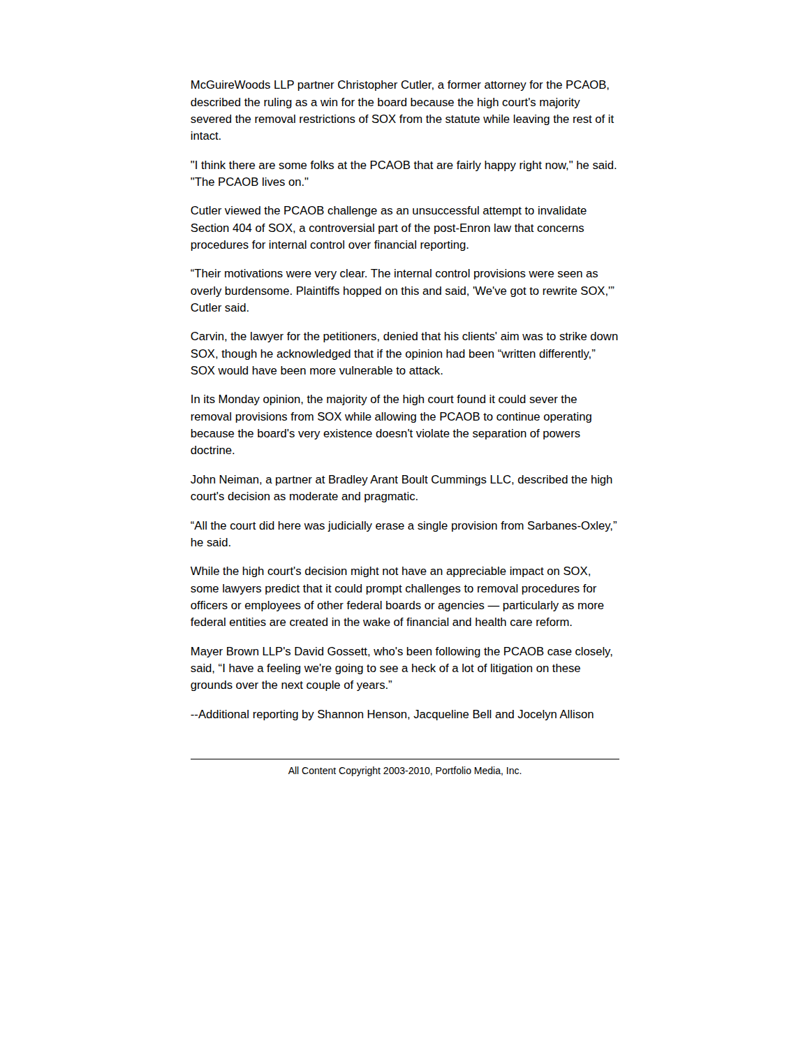McGuireWoods LLP partner Christopher Cutler, a former attorney for the PCAOB, described the ruling as a win for the board because the high court's majority severed the removal restrictions of SOX from the statute while leaving the rest of it intact.
"I think there are some folks at the PCAOB that are fairly happy right now," he said. "The PCAOB lives on."
Cutler viewed the PCAOB challenge as an unsuccessful attempt to invalidate Section 404 of SOX, a controversial part of the post-Enron law that concerns procedures for internal control over financial reporting.
“Their motivations were very clear. The internal control provisions were seen as overly burdensome. Plaintiffs hopped on this and said, 'We've got to rewrite SOX,'” Cutler said.
Carvin, the lawyer for the petitioners, denied that his clients' aim was to strike down SOX, though he acknowledged that if the opinion had been “written differently,” SOX would have been more vulnerable to attack.
In its Monday opinion, the majority of the high court found it could sever the removal provisions from SOX while allowing the PCAOB to continue operating because the board's very existence doesn't violate the separation of powers doctrine.
John Neiman, a partner at Bradley Arant Boult Cummings LLC, described the high court's decision as moderate and pragmatic.
“All the court did here was judicially erase a single provision from Sarbanes-Oxley,” he said.
While the high court's decision might not have an appreciable impact on SOX, some lawyers predict that it could prompt challenges to removal procedures for officers or employees of other federal boards or agencies — particularly as more federal entities are created in the wake of financial and health care reform.
Mayer Brown LLP's David Gossett, who's been following the PCAOB case closely, said, “I have a feeling we're going to see a heck of a lot of litigation on these grounds over the next couple of years.”
--Additional reporting by Shannon Henson, Jacqueline Bell and Jocelyn Allison
All Content Copyright 2003-2010, Portfolio Media, Inc.